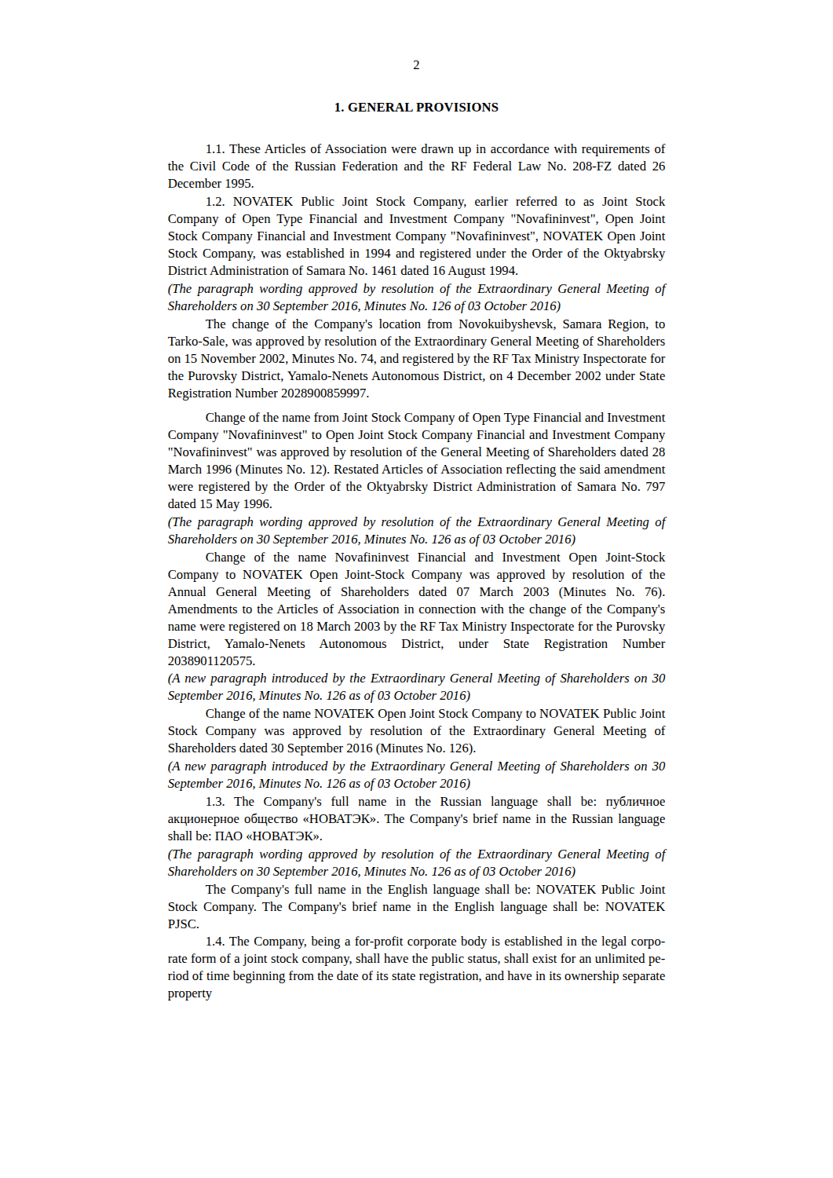2
1. GENERAL PROVISIONS
1.1. These Articles of Association were drawn up in accordance with requirements of the Civil Code of the Russian Federation and the RF Federal Law No. 208-FZ dated 26 December 1995.
1.2. NOVATEK Public Joint Stock Company, earlier referred to as Joint Stock Company of Open Type Financial and Investment Company "Novafininvest", Open Joint Stock Company Financial and Investment Company "Novafininvest", NOVATEK Open Joint Stock Company, was established in 1994 and registered under the Order of the Oktyabrsky District Administration of Samara No. 1461 dated 16 August 1994.
(The paragraph wording approved by resolution of the Extraordinary General Meeting of Shareholders on 30 September 2016, Minutes No. 126 of 03 October 2016)
The change of the Company's location from Novokuibyshevsk, Samara Region, to Tarko-Sale, was approved by resolution of the Extraordinary General Meeting of Shareholders on 15 November 2002, Minutes No. 74, and registered by the RF Tax Ministry Inspectorate for the Purovsky District, Yamalo-Nenets Autonomous District, on 4 December 2002 under State Registration Number 2028900859997.
Change of the name from Joint Stock Company of Open Type Financial and Investment Company "Novafininvest" to Open Joint Stock Company Financial and Investment Company "Novafininvest" was approved by resolution of the General Meeting of Shareholders dated 28 March 1996 (Minutes No. 12). Restated Articles of Association reflecting the said amendment were registered by the Order of the Oktyabrsky District Administration of Samara No. 797 dated 15 May 1996.
(The paragraph wording approved by resolution of the Extraordinary General Meeting of Shareholders on 30 September 2016, Minutes No. 126 as of 03 October 2016)
Change of the name Novafininvest Financial and Investment Open Joint-Stock Company to NOVATEK Open Joint-Stock Company was approved by resolution of the Annual General Meeting of Shareholders dated 07 March 2003 (Minutes No. 76). Amendments to the Articles of Association in connection with the change of the Company's name were registered on 18 March 2003 by the RF Tax Ministry Inspectorate for the Purovsky District, Yamalo-Nenets Autonomous District, under State Registration Number 2038901120575.
(A new paragraph introduced by the Extraordinary General Meeting of Shareholders on 30 September 2016, Minutes No. 126 as of 03 October 2016)
Change of the name NOVATEK Open Joint Stock Company to NOVATEK Public Joint Stock Company was approved by resolution of the Extraordinary General Meeting of Shareholders dated 30 September 2016 (Minutes No. 126).
(A new paragraph introduced by the Extraordinary General Meeting of Shareholders on 30 September 2016, Minutes No. 126 as of 03 October 2016)
1.3. The Company's full name in the Russian language shall be: публичное акционерное общество «НОВАТЭК». The Company's brief name in the Russian language shall be: ПАО «НОВАТЭК».
(The paragraph wording approved by resolution of the Extraordinary General Meeting of Shareholders on 30 September 2016, Minutes No. 126 as of 03 October 2016)
The Company's full name in the English language shall be: NOVATEK Public Joint Stock Company. The Company's brief name in the English language shall be: NOVATEK PJSC.
1.4. The Company, being a for-profit corporate body is established in the legal corporate form of a joint stock company, shall have the public status, shall exist for an unlimited period of time beginning from the date of its state registration, and have in its ownership separate property